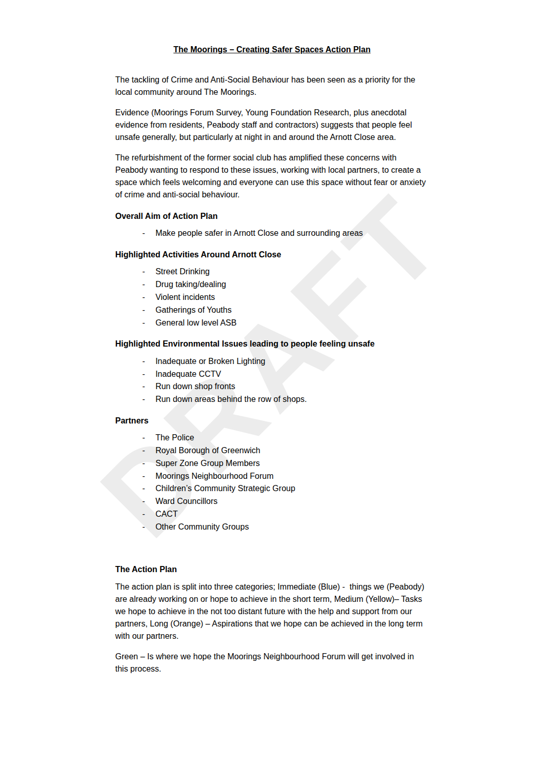DRAFT
The Moorings – Creating Safer Spaces Action Plan
The tackling of Crime and Anti-Social Behaviour has been seen as a priority for the local community around The Moorings.
Evidence (Moorings Forum Survey, Young Foundation Research, plus anecdotal evidence from residents, Peabody staff and contractors) suggests that people feel unsafe generally, but particularly at night in and around the Arnott Close area.
The refurbishment of the former social club has amplified these concerns with Peabody wanting to respond to these issues, working with local partners, to create a space which feels welcoming and everyone can use this space without fear or anxiety of crime and anti-social behaviour.
Overall Aim of Action Plan
Make people safer in Arnott Close and surrounding areas
Highlighted Activities Around Arnott Close
Street Drinking
Drug taking/dealing
Violent incidents
Gatherings of Youths
General low level ASB
Highlighted Environmental Issues leading to people feeling unsafe
Inadequate or Broken Lighting
Inadequate CCTV
Run down shop fronts
Run down areas behind the row of shops.
Partners
The Police
Royal Borough of Greenwich
Super Zone Group Members
Moorings Neighbourhood Forum
Children’s Community Strategic Group
Ward Councillors
CACT
Other Community Groups
The Action Plan
The action plan is split into three categories; Immediate (Blue) - things we (Peabody) are already working on or hope to achieve in the short term, Medium (Yellow)– Tasks we hope to achieve in the not too distant future with the help and support from our partners, Long (Orange) – Aspirations that we hope can be achieved in the long term with our partners.
Green – Is where we hope the Moorings Neighbourhood Forum will get involved in this process.